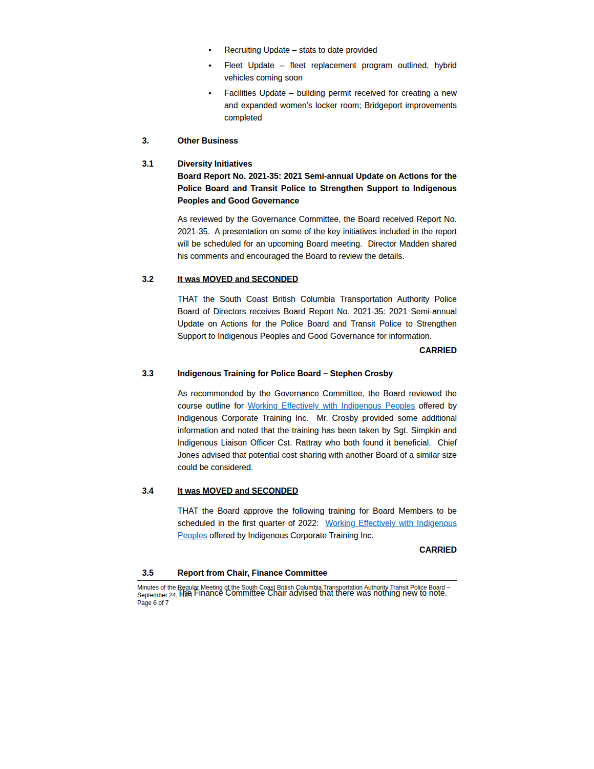Recruiting Update – stats to date provided
Fleet Update – fleet replacement program outlined, hybrid vehicles coming soon
Facilities Update – building permit received for creating a new and expanded women’s locker room; Bridgeport improvements completed
3.
Other Business
3.1
Diversity Initiatives
Board Report No. 2021-35: 2021 Semi-annual Update on Actions for the Police Board and Transit Police to Strengthen Support to Indigenous Peoples and Good Governance
As reviewed by the Governance Committee, the Board received Report No. 2021-35. A presentation on some of the key initiatives included in the report will be scheduled for an upcoming Board meeting. Director Madden shared his comments and encouraged the Board to review the details.
3.2
It was MOVED and SECONDED
THAT the South Coast British Columbia Transportation Authority Police Board of Directors receives Board Report No. 2021-35: 2021 Semi-annual Update on Actions for the Police Board and Transit Police to Strengthen Support to Indigenous Peoples and Good Governance for information.
CARRIED
3.3
Indigenous Training for Police Board – Stephen Crosby
As recommended by the Governance Committee, the Board reviewed the course outline for Working Effectively with Indigenous Peoples offered by Indigenous Corporate Training Inc. Mr. Crosby provided some additional information and noted that the training has been taken by Sgt. Simpkin and Indigenous Liaison Officer Cst. Rattray who both found it beneficial. Chief Jones advised that potential cost sharing with another Board of a similar size could be considered.
3.4
It was MOVED and SECONDED
THAT the Board approve the following training for Board Members to be scheduled in the first quarter of 2022: Working Effectively with Indigenous Peoples offered by Indigenous Corporate Training Inc.
CARRIED
3.5
Report from Chair, Finance Committee
The Finance Committee Chair advised that there was nothing new to note.
Minutes of the Regular Meeting of the South Coast British Columbia Transportation Authority Transit Police Board – September 24, 2021 Page 6 of 7